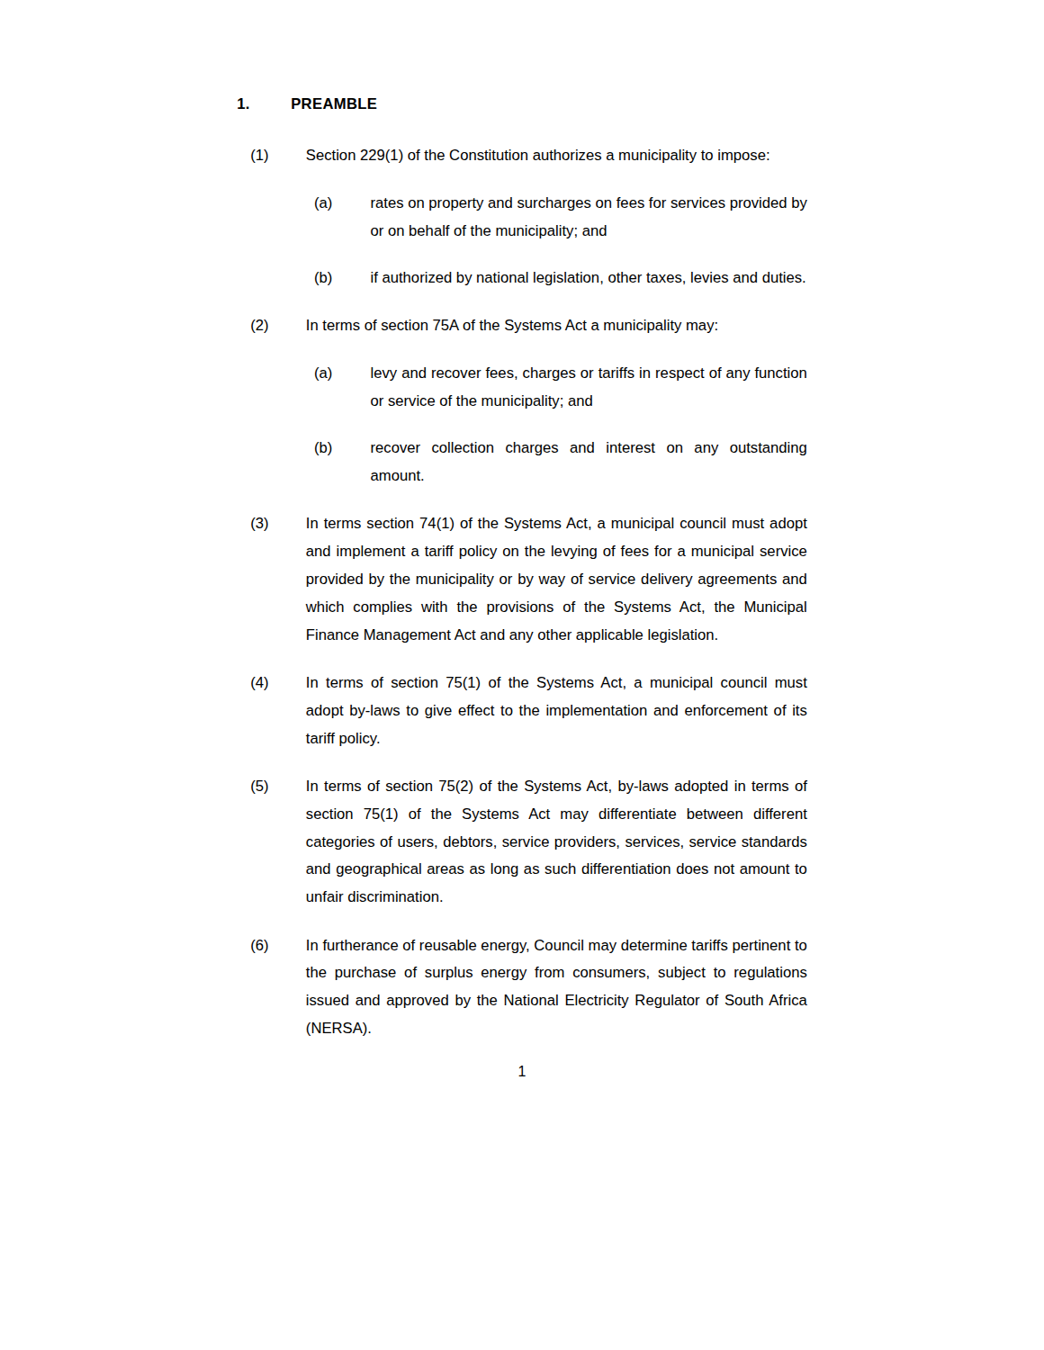1. PREAMBLE
(1) Section 229(1) of the Constitution authorizes a municipality to impose:
(a) rates on property and surcharges on fees for services provided by or on behalf of the municipality; and
(b) if authorized by national legislation, other taxes, levies and duties.
(2) In terms of section 75A of the Systems Act a municipality may:
(a) levy and recover fees, charges or tariffs in respect of any function or service of the municipality; and
(b) recover collection charges and interest on any outstanding amount.
(3) In terms section 74(1) of the Systems Act, a municipal council must adopt and implement a tariff policy on the levying of fees for a municipal service provided by the municipality or by way of service delivery agreements and which complies with the provisions of the Systems Act, the Municipal Finance Management Act and any other applicable legislation.
(4) In terms of section 75(1) of the Systems Act, a municipal council must adopt by-laws to give effect to the implementation and enforcement of its tariff policy.
(5) In terms of section 75(2) of the Systems Act, by-laws adopted in terms of section 75(1) of the Systems Act may differentiate between different categories of users, debtors, service providers, services, service standards and geographical areas as long as such differentiation does not amount to unfair discrimination.
(6) In furtherance of reusable energy, Council may determine tariffs pertinent to the purchase of surplus energy from consumers, subject to regulations issued and approved by the National Electricity Regulator of South Africa (NERSA).
1